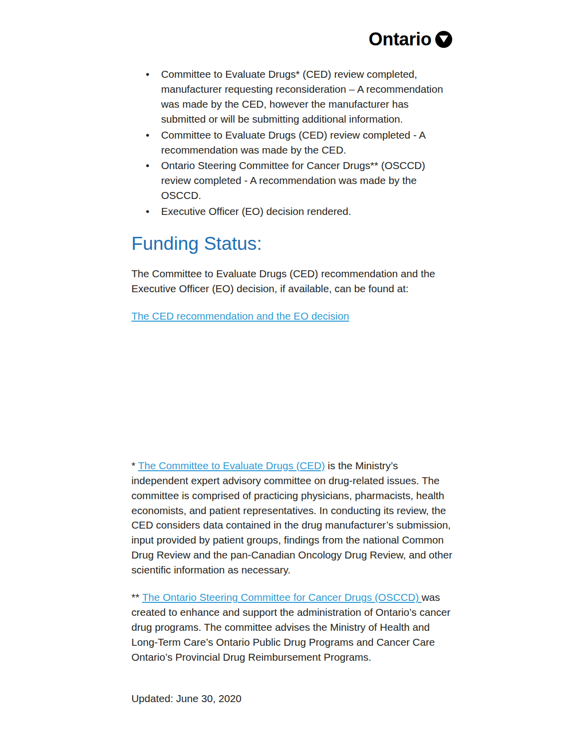Ontario
Committee to Evaluate Drugs* (CED) review completed, manufacturer requesting reconsideration – A recommendation was made by the CED, however the manufacturer has submitted or will be submitting additional information.
Committee to Evaluate Drugs (CED) review completed - A recommendation was made by the CED.
Ontario Steering Committee for Cancer Drugs** (OSCCD) review completed - A recommendation was made by the OSCCD.
Executive Officer (EO) decision rendered.
Funding Status:
The Committee to Evaluate Drugs (CED) recommendation and the Executive Officer (EO) decision, if available, can be found at:
The CED recommendation and the EO decision
* The Committee to Evaluate Drugs (CED) is the Ministry’s independent expert advisory committee on drug-related issues. The committee is comprised of practicing physicians, pharmacists, health economists, and patient representatives. In conducting its review, the CED considers data contained in the drug manufacturer’s submission, input provided by patient groups, findings from the national Common Drug Review and the pan-Canadian Oncology Drug Review, and other scientific information as necessary.
** The Ontario Steering Committee for Cancer Drugs (OSCCD) was created to enhance and support the administration of Ontario’s cancer drug programs. The committee advises the Ministry of Health and Long-Term Care’s Ontario Public Drug Programs and Cancer Care Ontario’s Provincial Drug Reimbursement Programs.
Updated: June 30, 2020